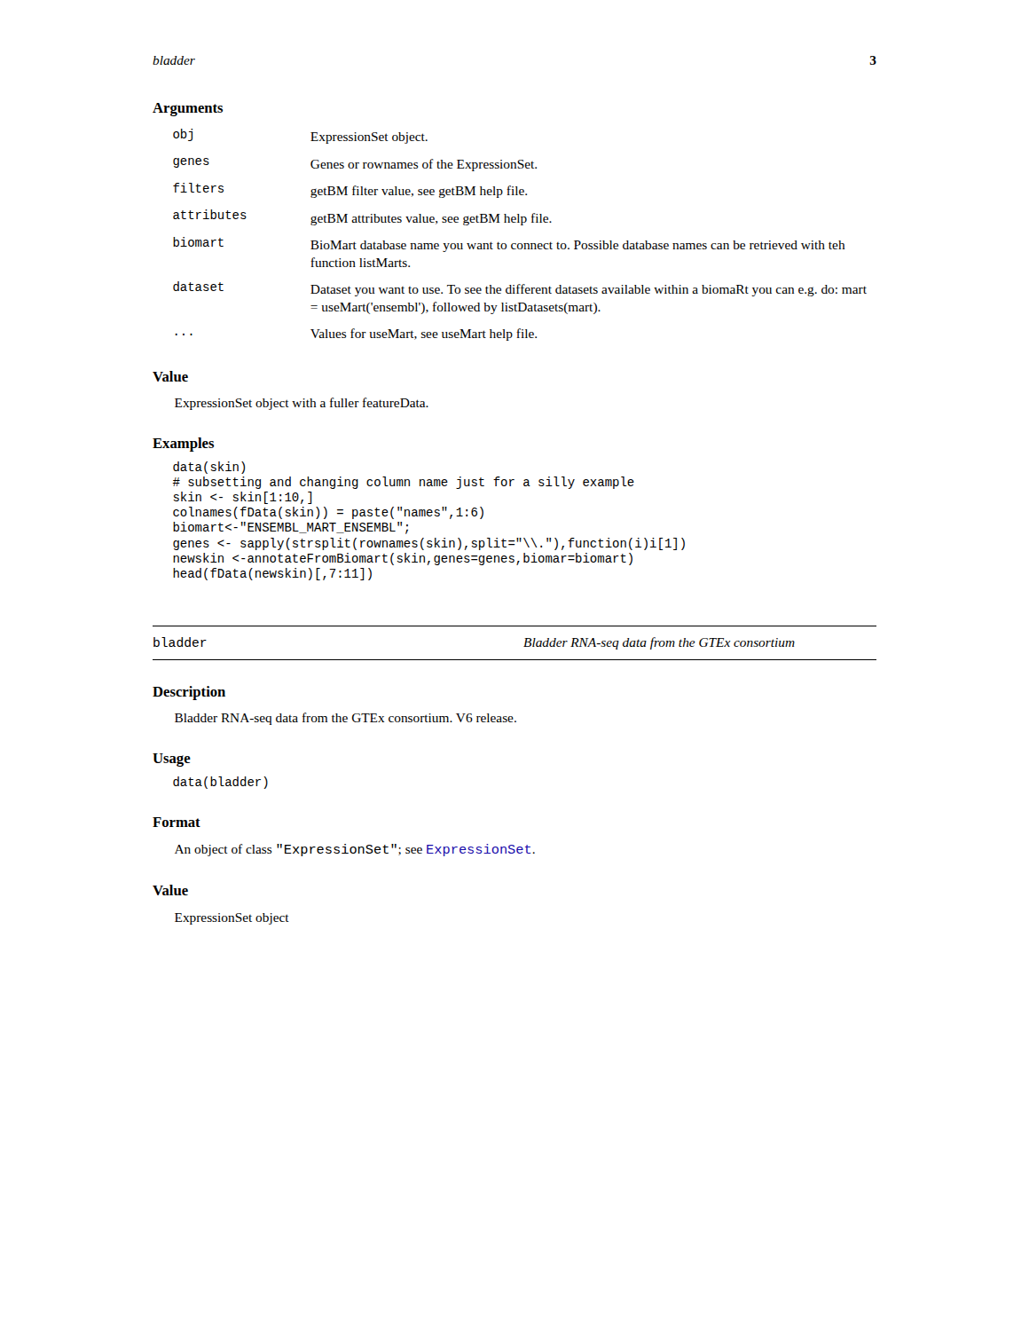bladder 3
Arguments
obj
ExpressionSet object.
genes
Genes or rownames of the ExpressionSet.
filters
getBM filter value, see getBM help file.
attributes
getBM attributes value, see getBM help file.
biomart
BioMart database name you want to connect to. Possible database names can be retrieved with teh function listMarts.
dataset
Dataset you want to use. To see the different datasets available within a biomaRt you can e.g. do: mart = useMart('ensembl'), followed by listDatasets(mart).
...
Values for useMart, see useMart help file.
Value
ExpressionSet object with a fuller featureData.
Examples
data(skin)
# subsetting and changing column name just for a silly example
skin <- skin[1:10,]
colnames(fData(skin)) = paste("names",1:6)
biomart<-"ENSEMBL_MART_ENSEMBL";
genes <- sapply(strsplit(rownames(skin),split="\\."),function(i)i[1])
newskin <-annotateFromBiomart(skin,genes=genes,biomar=biomart)
head(fData(newskin)[,7:11])
bladder Bladder RNA-seq data from the GTEx consortium
Description
Bladder RNA-seq data from the GTEx consortium. V6 release.
Usage
data(bladder)
Format
An object of class "ExpressionSet"; see ExpressionSet.
Value
ExpressionSet object